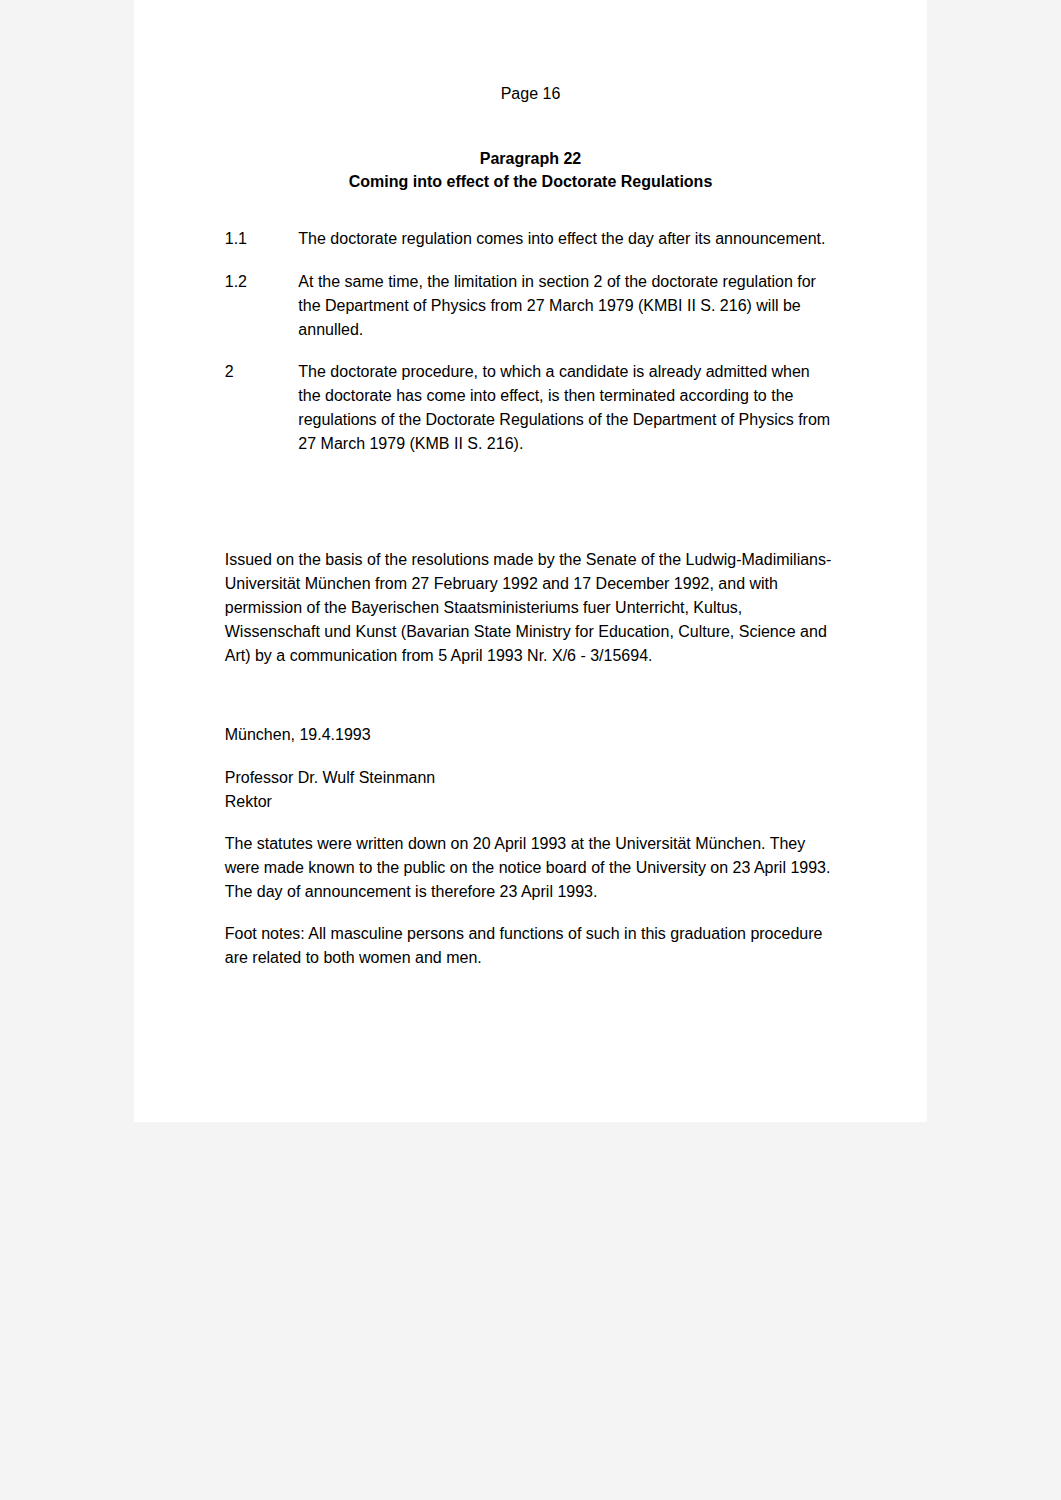Page 16
Paragraph 22 Coming into effect of the Doctorate Regulations
1.1 The doctorate regulation comes into effect the day after its announcement.
1.2 At the same time, the limitation in section 2 of the doctorate regulation for the Department of Physics from 27 March 1979 (KMBI II S. 216) will be annulled.
2 The doctorate procedure, to which a candidate is already admitted when the doctorate has come into effect, is then terminated according to the regulations of the Doctorate Regulations of the Department of Physics from 27 March 1979 (KMB II S. 216).
Issued on the basis of the resolutions made by the Senate of the Ludwig-Madimilians-Universität München from 27 February 1992 and 17 December 1992, and with permission of the Bayerischen Staatsministeriums fuer Unterricht, Kultus, Wissenschaft und Kunst (Bavarian State Ministry for Education, Culture, Science and Art) by a communication from 5 April 1993 Nr. X/6 - 3/15694.
München, 19.4.1993
Professor Dr. Wulf Steinmann Rektor
The statutes were written down on 20 April 1993 at the Universität München. They were made known to the public on the notice board of the University on 23 April 1993. The day of announcement is therefore 23 April 1993.
Foot notes: All masculine persons and functions of such in this graduation procedure are related to both women and men.